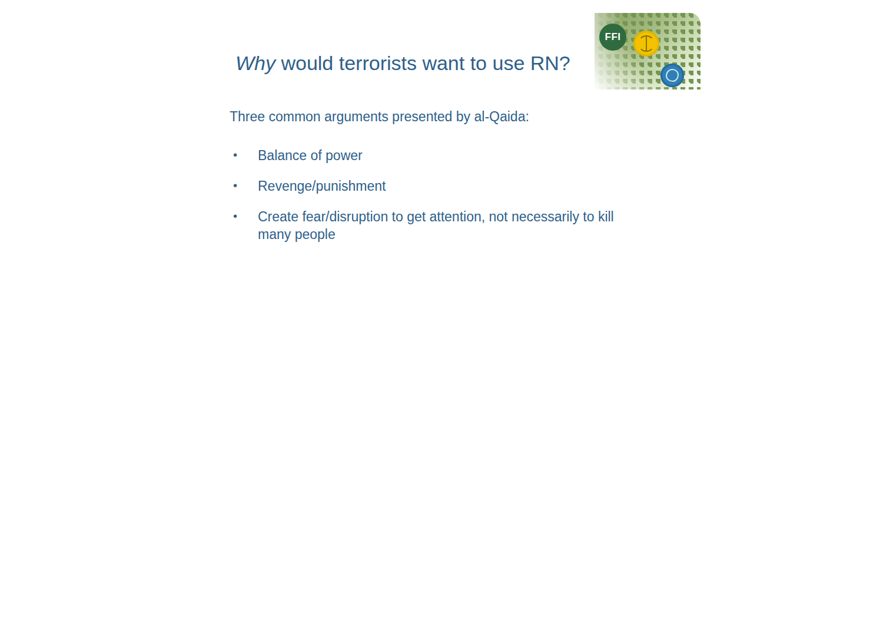FFI
Why would terrorists want to use RN?
Three common arguments presented by al-Qaida:
Balance of power
Revenge/punishment
Create fear/disruption to get attention, not necessarily to kill many people